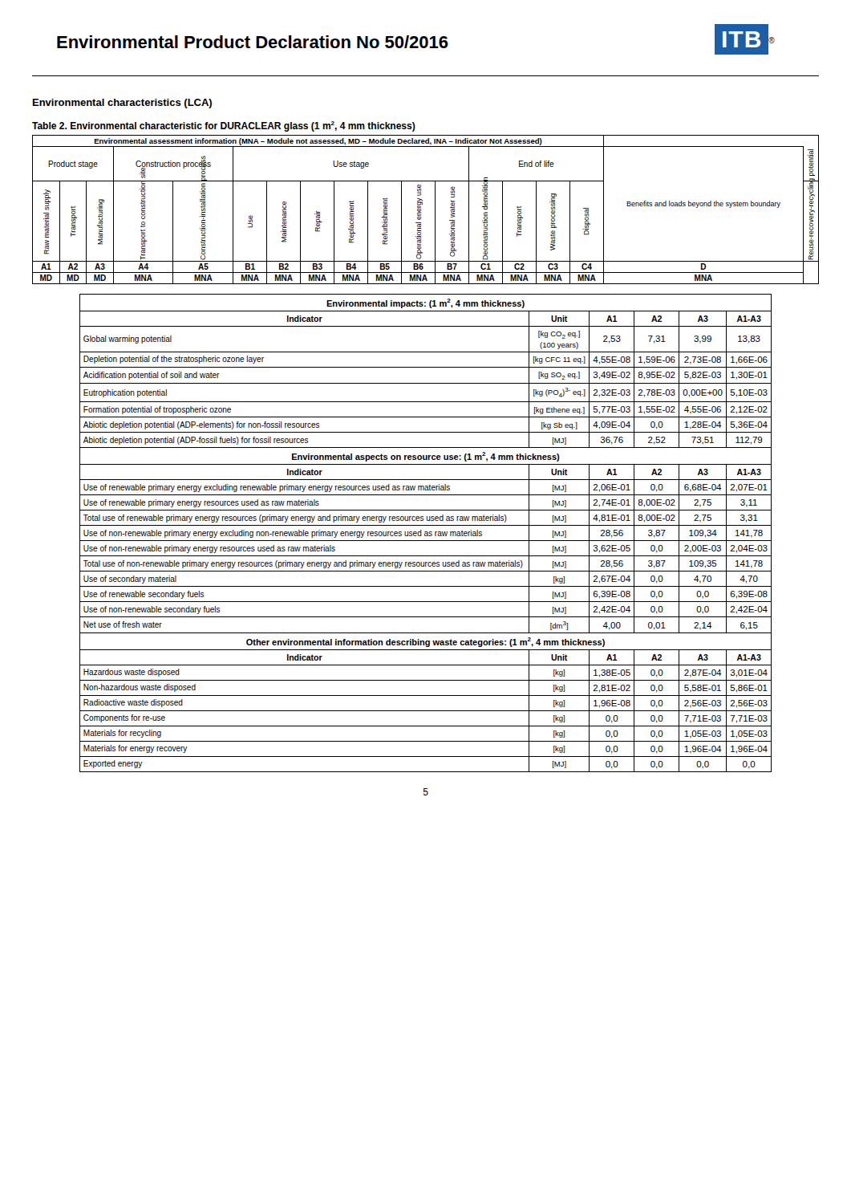Environmental Product Declaration No 50/2016
ITB®
Environmental characteristics (LCA)
Table 2. Environmental characteristic for DURACLEAR glass (1 m2, 4 mm thickness)
| Environmental assessment information (MNA – Module not assessed, MD – Module Declared, INA – Indicator Not Assessed) |
| Product stage | Construction process | Use stage | End of life | Benefits and loads beyond the system boundary |
| Raw material supply | Transport | Manufacturing | Transport to construction site | Construction-installation process | Use | Maintenance | Repair | Replacement | Refurbishment | Operational energy use | Operational water use | Deconstruction demolition | Transport | Waste processing | Disposal | Reuse-recovery-recycling potential |
| A1 | A2 | A3 | A4 | A5 | B1 | B2 | B3 | B4 | B5 | B6 | B7 | C1 | C2 | C3 | C4 | D |
| MD | MD | MD | MNA | MNA | MNA | MNA | MNA | MNA | MNA | MNA | MNA | MNA | MNA | MNA | MNA | MNA |
| Environmental impacts: (1 m 2 , 4 mm thickness) |
| Indicator | Unit | A1 | A2 | A3 | A1-A3 |
| Global warming potential | [kg CO 2 eq.] (100 years) | 2,53 | 7,31 | 3,99 | 13,83 |
| Depletion potential of the stratospheric ozone layer | [kg CFC 11 eq.] | 4,55E-08 | 1,59E-06 | 2,73E-08 | 1,66E-06 |
| Acidification potential of soil and water | [kg SO 2 eq.] | 3,49E-02 | 8,95E-02 | 5,82E-03 | 1,30E-01 |
| Eutrophication potential | [kg (PO 4 ) 3- eq.] | 2,32E-03 | 2,78E-03 | 0,00E+00 | 5,10E-03 |
| Formation potential of tropospheric ozone | [kg Ethene eq.] | 5,77E-03 | 1,55E-02 | 4,55E-06 | 2,12E-02 |
| Abiotic depletion potential (ADP-elements) for non-fossil resources | [kg Sb eq.] | 4,09E-04 | 0,0 | 1,28E-04 | 5,36E-04 |
| Abiotic depletion potential (ADP-fossil fuels) for fossil resources | [MJ] | 36,76 | 2,52 | 73,51 | 112,79 |
| Environmental aspects on resource use: (1 m 2 , 4 mm thickness) |
| Indicator | Unit | A1 | A2 | A3 | A1-A3 |
| Use of renewable primary energy excluding renewable primary energy resources used as raw materials | [MJ] | 2,06E-01 | 0,0 | 6,68E-04 | 2,07E-01 |
| Use of renewable primary energy resources used as raw materials | [MJ] | 2,74E-01 | 8,00E-02 | 2,75 | 3,11 |
| Total use of renewable primary energy resources (primary energy and primary energy resources used as raw materials) | [MJ] | 4,81E-01 | 8,00E-02 | 2,75 | 3,31 |
| Use of non-renewable primary energy excluding non-renewable primary energy resources used as raw materials | [MJ] | 28,56 | 3,87 | 109,34 | 141,78 |
| Use of non-renewable primary energy resources used as raw materials | [MJ] | 3,62E-05 | 0,0 | 2,00E-03 | 2,04E-03 |
| Total use of non-renewable primary energy resources (primary energy and primary energy resources used as raw materials) | [MJ] | 28,56 | 3,87 | 109,35 | 141,78 |
| Use of secondary material | [kg] | 2,67E-04 | 0,0 | 4,70 | 4,70 |
| Use of renewable secondary fuels | [MJ] | 6,39E-08 | 0,0 | 0,0 | 6,39E-08 |
| Use of non-renewable secondary fuels | [MJ] | 2,42E-04 | 0,0 | 0,0 | 2,42E-04 |
| Net use of fresh water | [dm 3 ] | 4,00 | 0,01 | 2,14 | 6,15 |
| Other environmental information describing waste categories: (1 m 2 , 4 mm thickness) |
| Indicator | Unit | A1 | A2 | A3 | A1-A3 |
| Hazardous waste disposed | [kg] | 1,38E-05 | 0,0 | 2,87E-04 | 3,01E-04 |
| Non-hazardous waste disposed | [kg] | 2,81E-02 | 0,0 | 5,58E-01 | 5,86E-01 |
| Radioactive waste disposed | [kg] | 1,96E-08 | 0,0 | 2,56E-03 | 2,56E-03 |
| Components for re-use | [kg] | 0,0 | 0,0 | 7,71E-03 | 7,71E-03 |
| Materials for recycling | [kg] | 0,0 | 0,0 | 1,05E-03 | 1,05E-03 |
| Materials for energy recovery | [kg] | 0,0 | 0,0 | 1,96E-04 | 1,96E-04 |
| Exported energy | [MJ] | 0,0 | 0,0 | 0,0 | 0,0 |
5